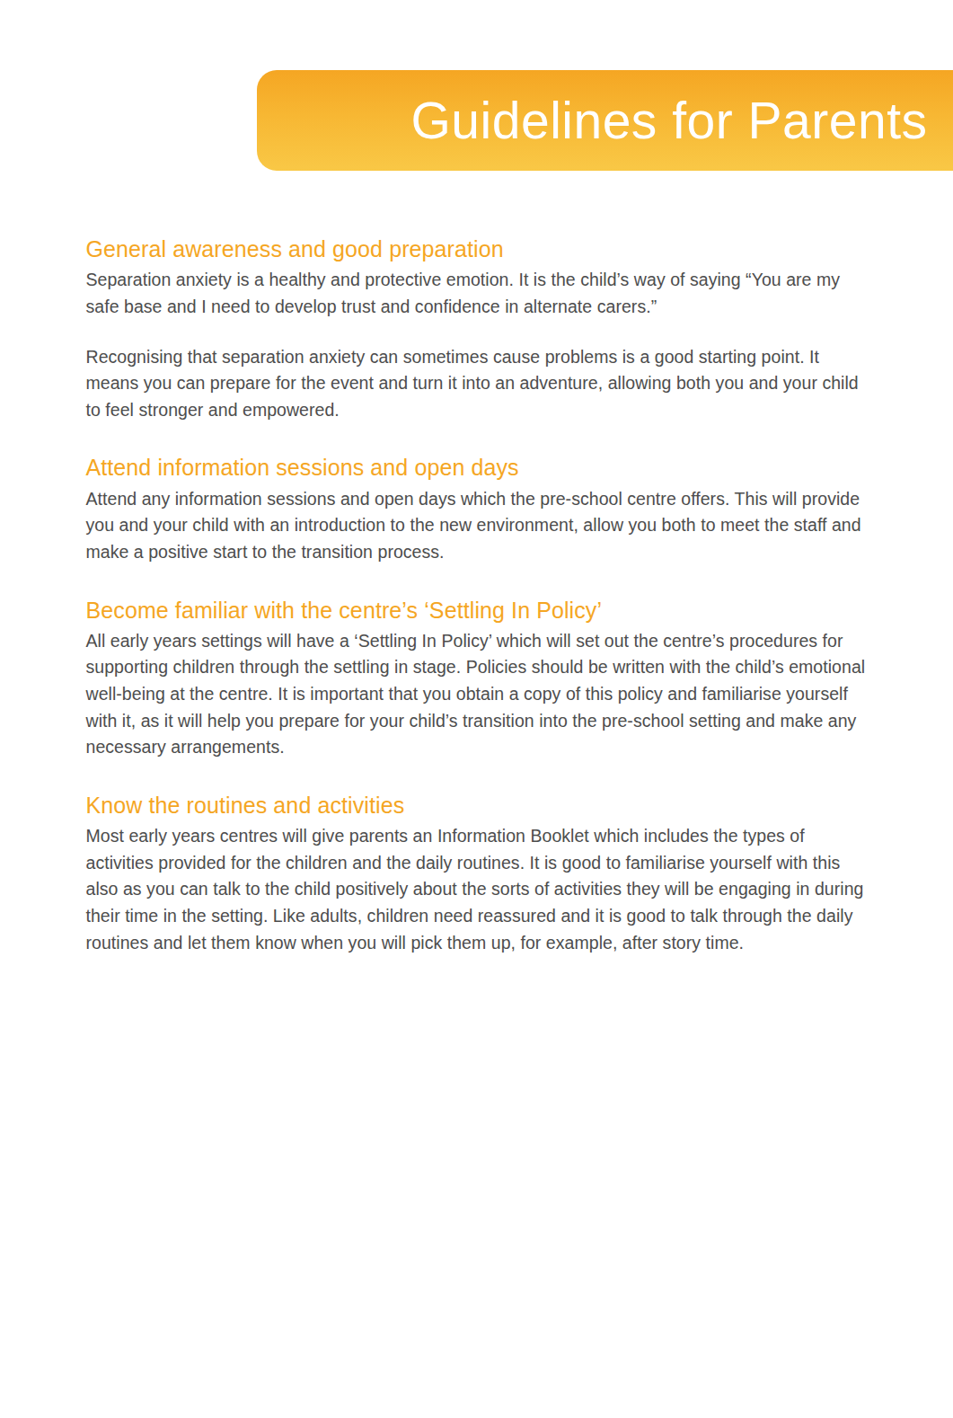Guidelines for Parents
General awareness and good preparation
Separation anxiety is a healthy and protective emotion. It is the child’s way of saying “You are my safe base and I need to develop trust and confidence in alternate carers.”
Recognising that separation anxiety can sometimes cause problems is a good starting point. It means you can prepare for the event and turn it into an adventure, allowing both you and your child to feel stronger and empowered.
Attend information sessions and open days
Attend any information sessions and open days which the pre-school centre offers. This will provide you and your child with an introduction to the new environment, allow you both to meet the staff and make a positive start to the transition process.
Become familiar with the centre’s ‘Settling In Policy’
All early years settings will have a ‘Settling In Policy’ which will set out the centre’s procedures for supporting children through the settling in stage. Policies should be written with the child’s emotional well-being at the centre. It is important that you obtain a copy of this policy and familiarise yourself with it, as it will help you prepare for your child’s transition into the pre-school setting and make any necessary arrangements.
Know the routines and activities
Most early years centres will give parents an Information Booklet which includes the types of activities provided for the children and the daily routines. It is good to familiarise yourself with this also as you can talk to the child positively about the sorts of activities they will be engaging in during their time in the setting. Like adults, children need reassured and it is good to talk through the daily routines and let them know when you will pick them up, for example, after story time.